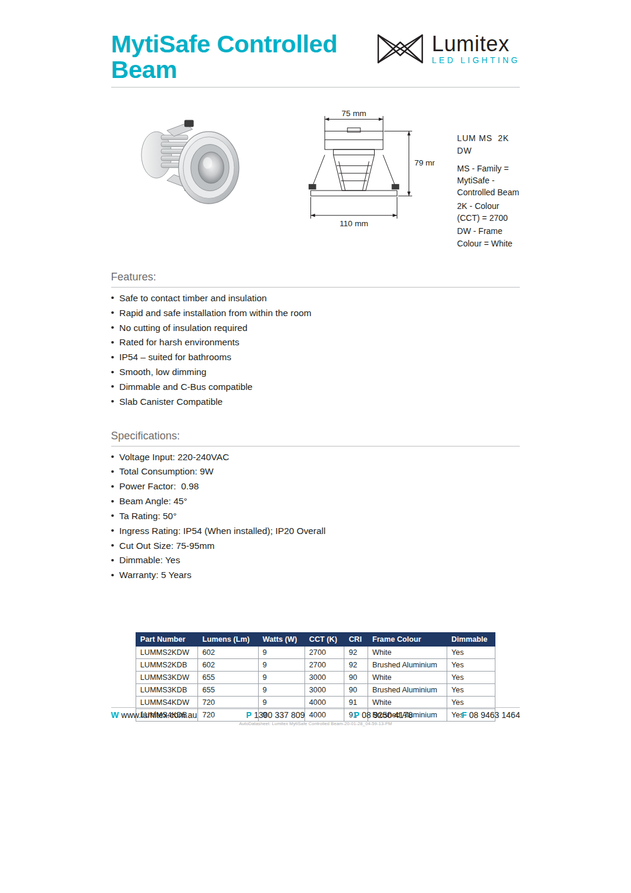MytiSafe Controlled Beam
Lumitex
LED LIGHTING
75 mm 79 mm 110 mm
LUM MS 2K DW
MS - Family = MytiSafe - Controlled Beam
2K - Colour (CCT) = 2700
DW - Frame Colour = White
Features:
Safe to contact timber and insulation
Rapid and safe installation from within the room
No cutting of insulation required
Rated for harsh environments
IP54 – suited for bathrooms
Smooth, low dimming
Dimmable and C-Bus compatible
Slab Canister Compatible
Specifications:
Voltage Input: 220-240VAC
Total Consumption: 9W
Power Factor: 0.98
Beam Angle: 45°
Ta Rating: 50°
Ingress Rating: IP54 (When installed); IP20 Overall
Cut Out Size: 75-95mm
Dimmable: Yes
Warranty: 5 Years
| Part Number | Lumens (Lm) | Watts (W) | CCT (K) | CRI | Frame Colour | Dimmable |
| --- | --- | --- | --- | --- | --- | --- |
| LUMMS2KDW | 602 | 9 | 2700 | 92 | White | Yes |
| LUMMS2KDB | 602 | 9 | 2700 | 92 | Brushed Aluminium | Yes |
| LUMMS3KDW | 655 | 9 | 3000 | 90 | White | Yes |
| LUMMS3KDB | 655 | 9 | 3000 | 90 | Brushed Aluminium | Yes |
| LUMMS4KDW | 720 | 9 | 4000 | 91 | White | Yes |
| LUMMS4KDB | 720 | 9 | 4000 | 91 | Brushed Aluminium | Yes |
Wwww.lumitex.com.au P1300 337 809 P08 9250 4178 F08 9463 1464
AutoDatasheet: Lumitex MytiSafe Controlled Beam-20-01-28_04-59-13-PM